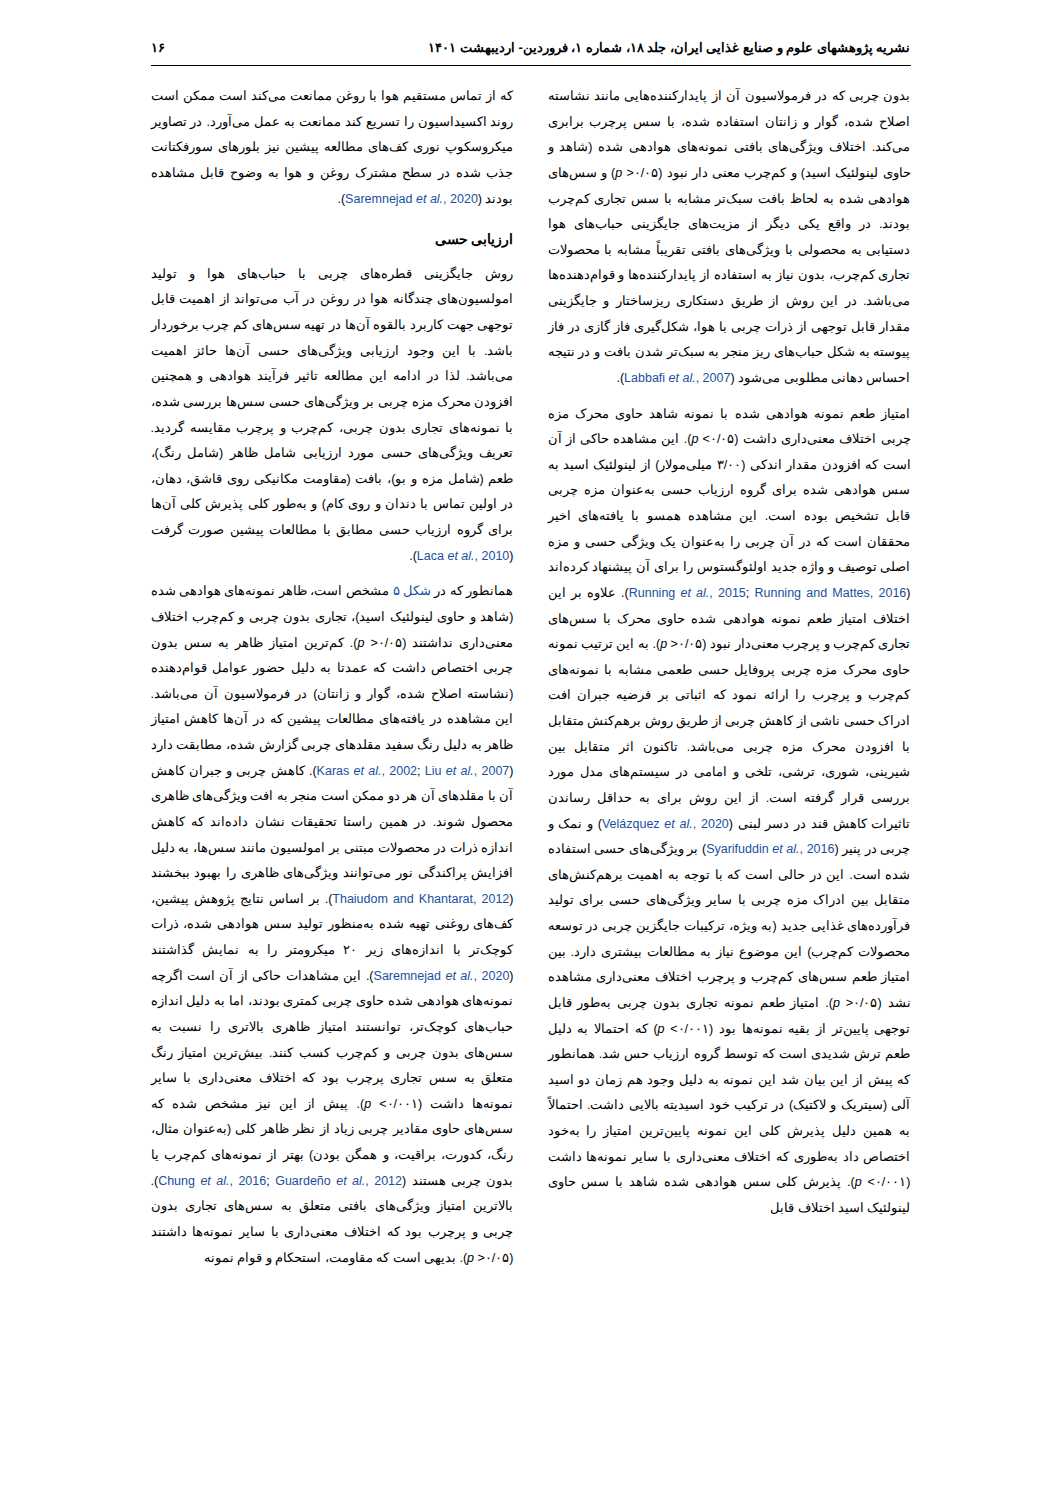۱۶ نشریه پژوهشهای علوم و صنایع غذایی ایران، جلد ۱۸، شماره ۱، فروردین- اردیبهشت ۱۴۰۱
بدون چربی که در فرمولاسیون آن از پایدارکننده‌هایی مانند نشاسته اصلاح شده، گوار و زانتان استفاده شده، با سس پرچرب برابری می‌کند. اختلاف ویژگی‌های بافتی نمونه‌های هوادهی شده (شاهد و حاوی لینولئیک اسید) و کم‌چرب معنی دار نبود (۰/۰۵< p) و سس‌های هوادهی شده به لحاظ بافت سبک‌تر مشابه با سس تجاری کم‌چرب بودند. در واقع یکی دیگر از مزیت‌های جایگزینی حباب‌های هوا دستیابی به محصولی با ویژگی‌های بافتی تقریباً مشابه با محصولات تجاری کم‌چرب، بدون نیاز به استفاده از پایدارکننده‌ها و قوام‌دهنده‌ها می‌باشد. در این روش از طریق دستکاری ریزساختار و جایگزینی مقدار قابل توجهی از ذرات چربی با هوا، شکل‌گیری فاز گازی در فاز پیوسته به شکل حباب‌های ریز منجر به سبک‌تر شدن بافت و در نتیجه احساس دهانی مطلوبی می‌شود (Labbafi et al., 2007).
امتیاز طعم نمونه هوادهی شده با نمونه شاهد حاوی محرک مزه چربی اختلاف معنی‌داری داشت (۰/۰۵> p). این مشاهده حاکی از آن است که افزودن مقدار اندکی (۳/۰۰ میلی‌مولار) از لینولئیک اسید به سس هوادهی شده برای گروه ارزیاب حسی به‌عنوان مزه چربی قابل تشخیص بوده است. این مشاهده همسو با یافته‌های اخیر محققان است که در آن چربی را به‌عنوان یک ویژگی حسی و مزه اصلی توصیف و واژه جدید اولئوگستوس را برای آن پیشنهاد کرده‌اند (Running et al., 2015; Running and Mattes, 2016). علاوه بر این اختلاف امتیاز طعم نمونه هوادهی شده حاوی محرک با سس‌های تجاری کم‌چرب و پرچرب معنی‌دار نبود (۰/۰۵< p). به این ترتیب نمونه حاوی محرک مزه چربی پروفایل حسی طعمی مشابه با نمونه‌های کم‌چرب و پرچرب را ارائه نمود که اثباتی بر فرضیه جبران افت ادراک حسی ناشی از کاهش چربی از طریق روش برهم‌کنش متقابل با افزودن محرک مزه چربی می‌باشد. تاکنون اثر متقابل بین شیرینی، شوری، ترشی، تلخی و امامی در سیستم‌های مدل مورد بررسی قرار گرفته است. از این روش برای به حداقل رساندن تاثیرات کاهش قند در دسر لبنی (Velázquez et al., 2020) و نمک و چربی در پنیر (Syarifuddin et al., 2016) بر ویژگی‌های حسی استفاده شده است. این در حالی است که با توجه به اهمیت برهم‌کنش‌های متقابل بین ادراک مزه چربی با سایر ویژگی‌های حسی برای تولید فرآورده‌های غذایی جدید (به ویژه، ترکیبات جایگزین چربی در توسعه محصولات کم‌چرب) این موضوع نیاز به مطالعات بیشتری دارد. بین امتیاز طعم سس‌های کم‌چرب و پرچرب اختلاف معنی‌داری مشاهده نشد (۰/۰۵< p). امتیاز طعم نمونه تجاری بدون چربی به‌طور قابل توجهی پایین‌تر از بقیه نمونه‌ها بود (۰/۰۰۱> p) که احتمالا به دلیل طعم ترش شدیدی است که توسط گروه ارزیاب حس شد. همانطور که پیش از این بیان شد این نمونه به دلیل وجود هم زمان دو اسید آلی (سیتریک و لاکتیک) در ترکیب خود اسیدیته بالایی داشت. احتمالاً به همین دلیل پذیرش کلی این نمونه پایین‌ترین امتیاز را به‌خود اختصاص داد به‌طوری که اختلاف معنی‌داری با سایر نمونه‌ها داشت (۰/۰۰۱> p). پذیرش کلی سس هوادهی شده شاهد با سس حاوی لینولئیک اسید اختلاف قابل
که از تماس مستقیم هوا با روغن ممانعت می‌کند است ممکن است روند اکسیداسیون را تسریع کند ممانعت به عمل می‌آورد. در تصاویر میکروسکوپ نوری کف‌های مطالعه پیشین نیز بلورهای سورفکتانت جذب شده در سطح مشترک روغن و هوا به وضوح قابل مشاهده بودند (Saremnejad et al., 2020).
ارزیابی حسی
روش جایگزینی قطره‌های چربی با حباب‌های هوا و تولید امولسیون‌های چندگانه هوا در روغن در آب می‌تواند از اهمیت قابل توجهی جهت کاربرد بالقوه آن‌ها در تهیه سس‌های کم چرب برخوردار باشد. با این وجود ارزیابی ویژگی‌های حسی آن‌ها حائز اهمیت می‌باشد. لذا در ادامه این مطالعه تاثیر فرآیند هوادهی و همچنین افزودن محرک مزه چربی بر ویژگی‌های حسی سس‌ها بررسی شده، با نمونه‌های تجاری بدون چربی، کم‌چرب و پرچرب مقایسه گردید. تعریف ویژگی‌های حسی مورد ارزیابی شامل ظاهر (شامل رنگ)، طعم (شامل مزه و بو)، بافت (مقاومت مکانیکی روی قاشق، دهان، در اولین تماس با دندان و روی کام) و به‌طور کلی پذیرش کلی آن‌ها برای گروه ارزیاب حسی مطابق با مطالعات پیشین صورت گرفت (Laca et al., 2010).
همانطور که در شکل ۵ مشخص است، ظاهر نمونه‌های هوادهی شده (شاهد و حاوی لینولئیک اسید)، تجاری بدون چربی و کم‌چرب اختلاف معنی‌داری نداشتند (۰/۰۵< p). کم‌ترین امتیاز ظاهر به سس بدون چربی اختصاص داشت که عمدتا به دلیل حضور عوامل قوام‌دهنده (نشاسته اصلاح شده، گوار و زانتان) در فرمولاسیون آن می‌باشد. این مشاهده در یافته‌های مطالعات پیشین که در آن‌ها کاهش امتیاز ظاهر به دلیل رنگ سفید مقلدهای چربی گزارش شده، مطابقت دارد (Karas et al., 2002; Liu et al., 2007). کاهش چربی و جبران کاهش آن با مقلدهای آن هر دو ممکن است منجر به افت ویژگی‌های ظاهری محصول شوند. در همین راستا تحقیقات نشان داده‌اند که کاهش اندازه ذرات در محصولات مبتنی بر امولسیون مانند سس‌ها، به دلیل افزایش پراکندگی نور می‌توانند ویژگی‌های ظاهری را بهبود ببخشند (Thaiudom and Khantarat, 2012). بر اساس نتایج پژوهش پیشین، کف‌های روغنی تهیه شده به‌منظور تولید سس هوادهی شده، ذرات کوچک‌تر با اندازه‌های زیر ۲۰ میکرومتر را به نمایش گذاشتند (Saremnejad et al., 2020). این مشاهدات حاکی از آن است اگرچه نمونه‌های هوادهی شده حاوی چربی کمتری بودند، اما به دلیل اندازه حباب‌های کوچک‌تر، توانستند امتیاز ظاهری بالاتری را نسبت به سس‌های بدون چربی و کم‌چرب کسب کنند. بیش‌ترین امتیاز رنگ متعلق به سس تجاری پرچرب بود که اختلاف معنی‌داری با سایر نمونه‌ها داشت (۰/۰۰۱> p). پیش از این نیز مشخص شده که سس‌های حاوی مقادیر چربی زیاد از نظر ظاهر کلی (به‌عنوان مثال، رنگ، کدورت، براقیت، و همگن بودن) بهتر از نمونه‌های کم‌چرب یا بدون چربی هستند (Chung et al., 2016; Guardeño et al., 2012). بالاترین امتیاز ویژگی‌های بافتی متعلق به سس‌های تجاری بدون چربی و پرچرب بود که اختلاف معنی‌داری با سایر نمونه‌ها داشتند (۰/۰۵< p). بدیهی است که مقاومت، استحکام و قوام نمونه